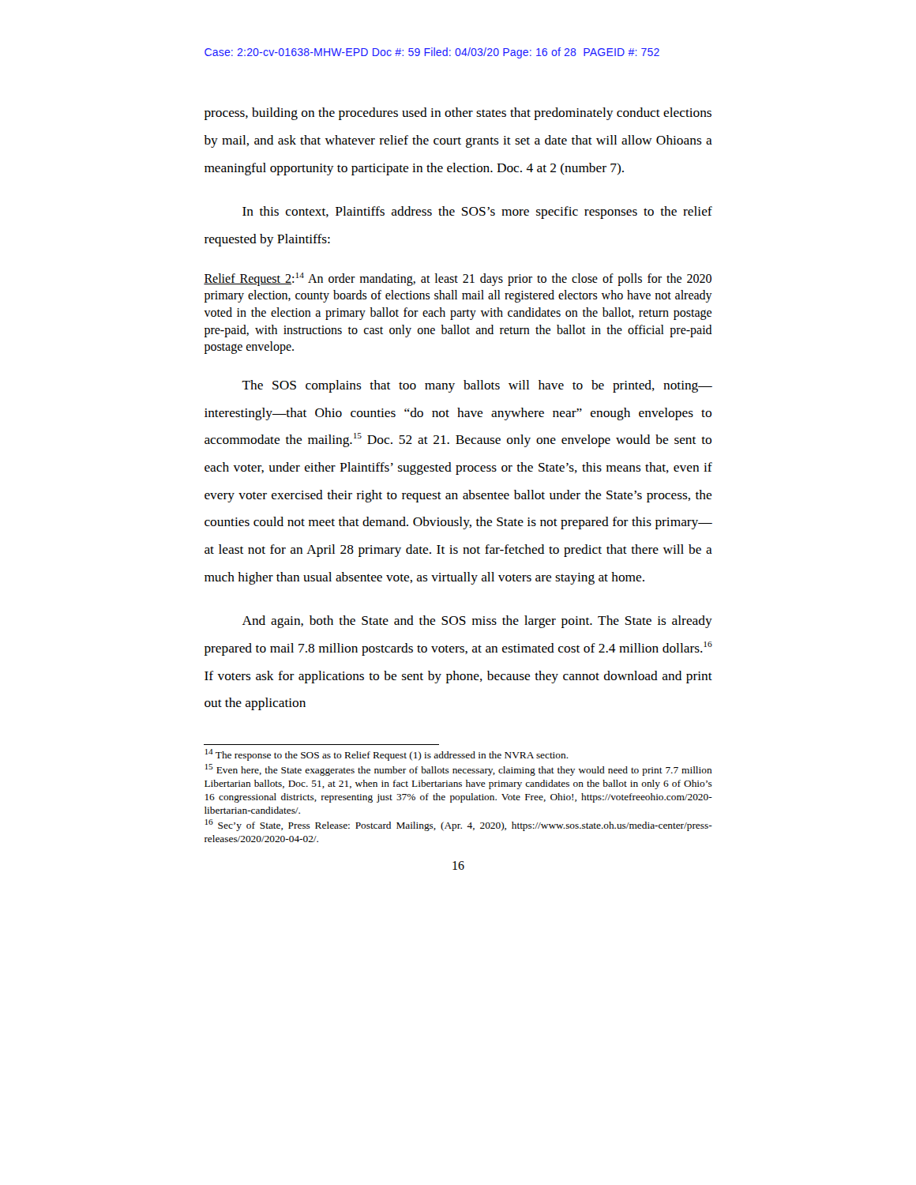Case: 2:20-cv-01638-MHW-EPD Doc #: 59 Filed: 04/03/20 Page: 16 of 28 PAGEID #: 752
process, building on the procedures used in other states that predominately conduct elections by mail, and ask that whatever relief the court grants it set a date that will allow Ohioans a meaningful opportunity to participate in the election. Doc. 4 at 2 (number 7).
In this context, Plaintiffs address the SOS’s more specific responses to the relief requested by Plaintiffs:
Relief Request 2:14 An order mandating, at least 21 days prior to the close of polls for the 2020 primary election, county boards of elections shall mail all registered electors who have not already voted in the election a primary ballot for each party with candidates on the ballot, return postage pre-paid, with instructions to cast only one ballot and return the ballot in the official pre-paid postage envelope.
The SOS complains that too many ballots will have to be printed, noting—interestingly—that Ohio counties “do not have anywhere near” enough envelopes to accommodate the mailing.15 Doc. 52 at 21. Because only one envelope would be sent to each voter, under either Plaintiffs’ suggested process or the State’s, this means that, even if every voter exercised their right to request an absentee ballot under the State’s process, the counties could not meet that demand. Obviously, the State is not prepared for this primary—at least not for an April 28 primary date. It is not far-fetched to predict that there will be a much higher than usual absentee vote, as virtually all voters are staying at home.
And again, both the State and the SOS miss the larger point. The State is already prepared to mail 7.8 million postcards to voters, at an estimated cost of 2.4 million dollars.16 If voters ask for applications to be sent by phone, because they cannot download and print out the application
14 The response to the SOS as to Relief Request (1) is addressed in the NVRA section.
15 Even here, the State exaggerates the number of ballots necessary, claiming that they would need to print 7.7 million Libertarian ballots, Doc. 51, at 21, when in fact Libertarians have primary candidates on the ballot in only 6 of Ohio’s 16 congressional districts, representing just 37% of the population. Vote Free, Ohio!, https://votefreeohio.com/2020-libertarian-candidates/.
16 Sec’y of State, Press Release: Postcard Mailings, (Apr. 4, 2020), https://www.sos.state.oh.us/media-center/press-releases/2020/2020-04-02/.
16